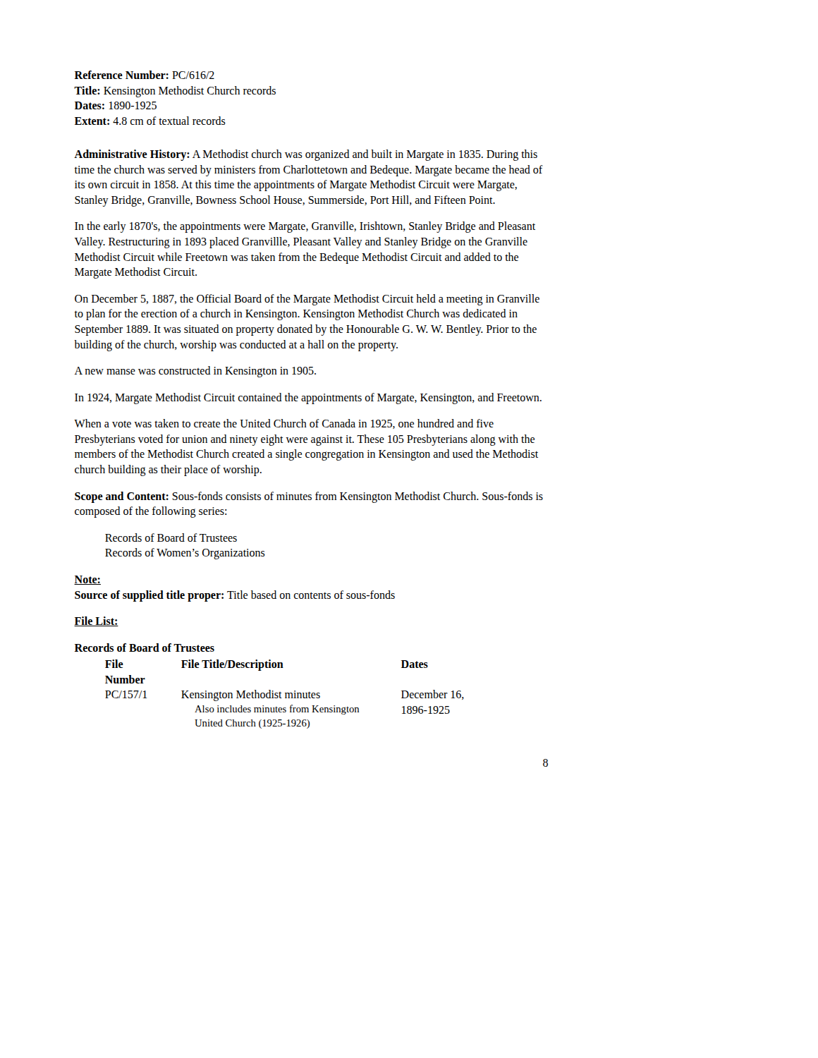Reference Number: PC/616/2 Title: Kensington Methodist Church records Dates: 1890-1925 Extent: 4.8 cm of textual records
Administrative History: A Methodist church was organized and built in Margate in 1835. During this time the church was served by ministers from Charlottetown and Bedeque. Margate became the head of its own circuit in 1858. At this time the appointments of Margate Methodist Circuit were Margate, Stanley Bridge, Granville, Bowness School House, Summerside, Port Hill, and Fifteen Point.
In the early 1870's, the appointments were Margate, Granville, Irishtown, Stanley Bridge and Pleasant Valley. Restructuring in 1893 placed Granvillle, Pleasant Valley and Stanley Bridge on the Granville Methodist Circuit while Freetown was taken from the Bedeque Methodist Circuit and added to the Margate Methodist Circuit.
On December 5, 1887, the Official Board of the Margate Methodist Circuit held a meeting in Granville to plan for the erection of a church in Kensington. Kensington Methodist Church was dedicated in September 1889. It was situated on property donated by the Honourable G. W. W. Bentley. Prior to the building of the church, worship was conducted at a hall on the property.
A new manse was constructed in Kensington in 1905.
In 1924, Margate Methodist Circuit contained the appointments of Margate, Kensington, and Freetown.
When a vote was taken to create the United Church of Canada in 1925, one hundred and five Presbyterians voted for union and ninety eight were against it. These 105 Presbyterians along with the members of the Methodist Church created a single congregation in Kensington and used the Methodist church building as their place of worship.
Scope and Content: Sous-fonds consists of minutes from Kensington Methodist Church. Sous-fonds is composed of the following series:
Records of Board of Trustees
Records of Women’s Organizations
Note:
Source of supplied title proper: Title based on contents of sous-fonds
File List:
Records of Board of Trustees
| File Number | File Title/Description | Dates |
| --- | --- | --- |
| PC/157/1 | Kensington Methodist minutes Also includes minutes from Kensington United Church (1925-1926) | December 16, 1896-1925 |
8